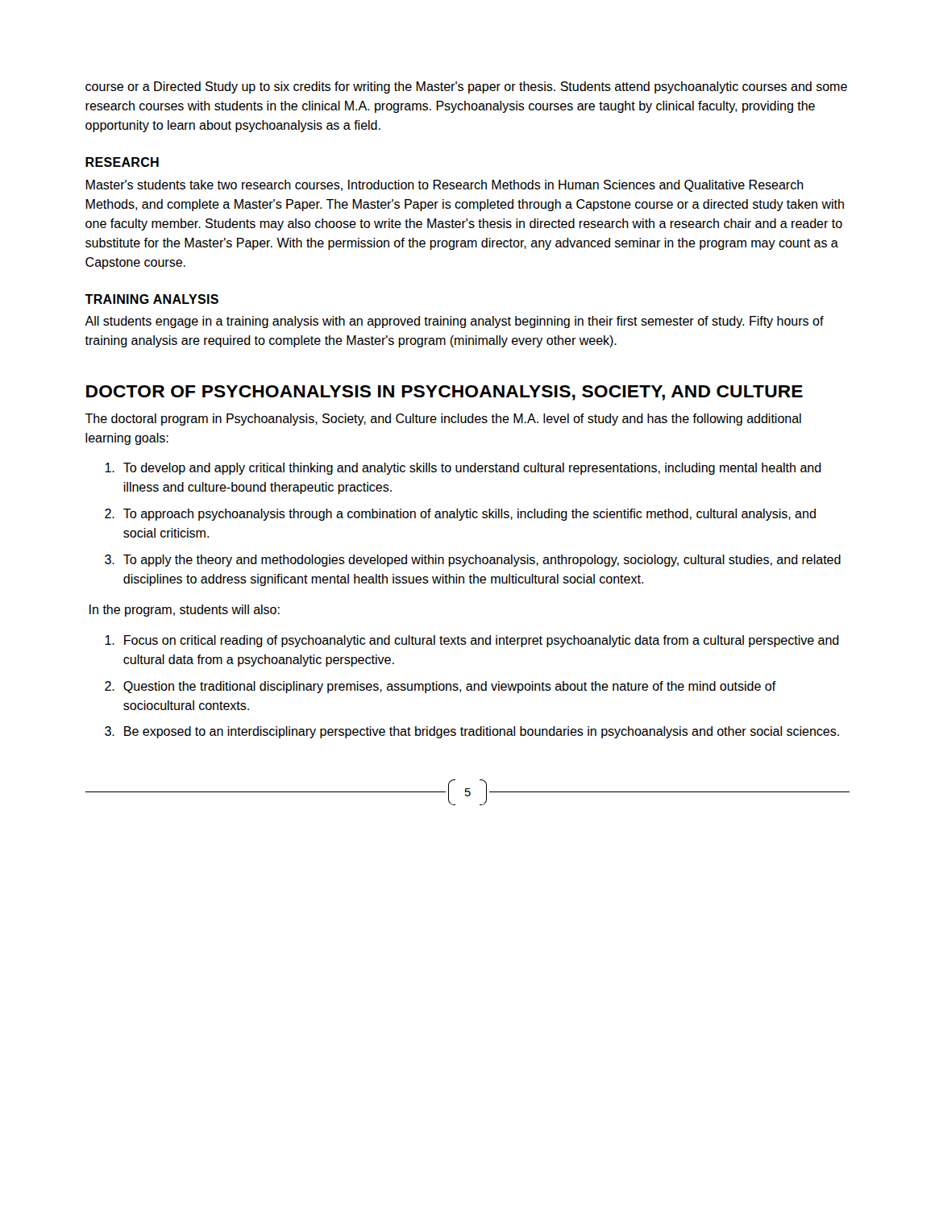course or a Directed Study up to six credits for writing the Master's paper or thesis. Students attend psychoanalytic courses and some research courses with students in the clinical M.A. programs. Psychoanalysis courses are taught by clinical faculty, providing the opportunity to learn about psychoanalysis as a field.
Research
Master's students take two research courses, Introduction to Research Methods in Human Sciences and Qualitative Research Methods, and complete a Master's Paper. The Master's Paper is completed through a Capstone course or a directed study taken with one faculty member. Students may also choose to write the Master's thesis in directed research with a research chair and a reader to substitute for the Master's Paper. With the permission of the program director, any advanced seminar in the program may count as a Capstone course.
Training Analysis
All students engage in a training analysis with an approved training analyst beginning in their first semester of study. Fifty hours of training analysis are required to complete the Master's program (minimally every other week).
Doctor of Psychoanalysis in Psychoanalysis, Society, and Culture
The doctoral program in Psychoanalysis, Society, and Culture includes the M.A. level of study and has the following additional learning goals:
To develop and apply critical thinking and analytic skills to understand cultural representations, including mental health and illness and culture-bound therapeutic practices.
To approach psychoanalysis through a combination of analytic skills, including the scientific method, cultural analysis, and social criticism.
To apply the theory and methodologies developed within psychoanalysis, anthropology, sociology, cultural studies, and related disciplines to address significant mental health issues within the multicultural social context.
In the program, students will also:
Focus on critical reading of psychoanalytic and cultural texts and interpret psychoanalytic data from a cultural perspective and cultural data from a psychoanalytic perspective.
Question the traditional disciplinary premises, assumptions, and viewpoints about the nature of the mind outside of sociocultural contexts.
Be exposed to an interdisciplinary perspective that bridges traditional boundaries in psychoanalysis and other social sciences.
5